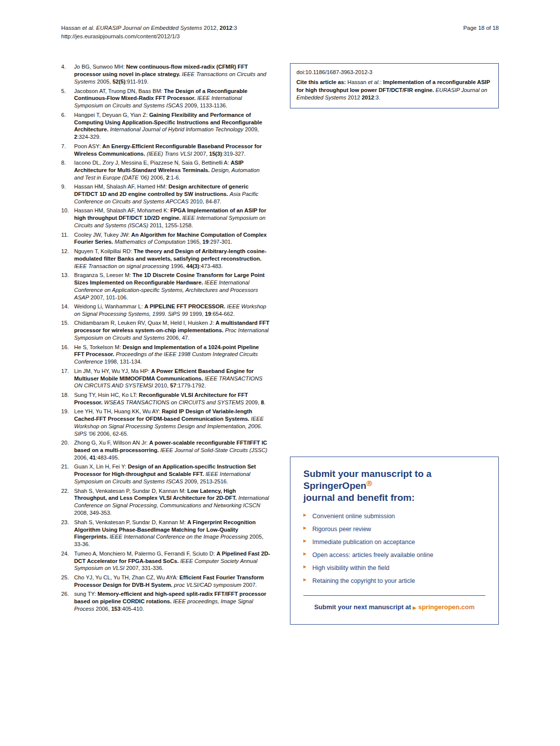Hassan et al. EURASIP Journal on Embedded Systems 2012, 2012:3
http://jes.eurasipjournals.com/content/2012/1/3
Page 18 of 18
Jo BG, Sunwoo MH: New continuous-flow mixed-radix (CFMR) FFT processor using novel in-place strategy. IEEE Transactions on Circuits and Systems 2005, 52(5):911-919.
Jacobson AT, Truong DN, Baas BM: The Design of a Reconfigurable Continuous-Flow Mixed-Radix FFT Processor. IEEE International Symposium on Circuits and Systems ISCAS 2009, 1133-1136.
Hangpei T, Deyuan G, Yian Z: Gaining Flexibility and Performance of Computing Using Application-Specific Instructions and Reconfigurable Architecture. International Journal of Hybrid Information Technology 2009, 2:324-329.
Poon ASY: An Energy-Efficient Reconfigurable Baseband Processor for Wireless Communications. (IEEE) Trans VLSI 2007, 15(3):319-327.
Iacono DL, Zory J, Messina E, Piazzese N, Saia G, Bettinelli A: ASIP Architecture for Multi-Standard Wireless Terminals. Design, Automation and Test in Europe (DATE '06) 2006, 2:1-6.
Hassan HM, Shalash AF, Hamed HM: Design architecture of generic DFT/DCT 1D and 2D engine controlled by SW instructions. Asia Pacific Conference on Circuits and Systems APCCAS 2010, 84-87.
Hassan HM, Shalash AF, Mohamed K: FPGA Implementation of an ASIP for high throughput DFT/DCT 1D/2D engine. IEEE International Symposium on Circuits and Systems (ISCAS) 2011, 1255-1258.
Cooley JW, Tukey JW: An Algorithm for Machine Computation of Complex Fourier Series. Mathematics of Computation 1965, 19:297-301.
Nguyen T, Koilpillai RD: The theory and Design of Aribitrary-length cosine-modulated filter Banks and wavelets, satisfying perfect reconstruction. IEEE Transaction on signal processing 1996, 44(3):473-483.
Braganza S, Leeser M: The 1D Discrete Cosine Transform for Large Point Sizes Implemented on Reconfigurable Hardware. IEEE International Conference on Application-specific Systems, Architectures and Processors ASAP 2007, 101-106.
Weidong Li, Wanhammar L: A PIPELINE FFT PROCESSOR. IEEE Workshop on Signal Processing Systems, 1999. SiPS 99 1999, 19:654-662.
Chidambaram R, Leuken RV, Quax M, Held I, Huisken J: A multistandard FFT processor for wireless system-on-chip implementations. Proc International Symposium on Circuits and Systems 2006, 47.
He S, Torkelson M: Design and Implementation of a 1024-point Pipeline FFT Processor. Proceedings of the IEEE 1998 Custom Integrated Circuits Conference 1998, 131-134.
Lin JM, Yu HY, Wu YJ, Ma HP: A Power Efficient Baseband Engine for Multiuser Mobile MIMOOFDMA Communications. IEEE TRANSACTIONS ON CIRCUITS AND SYSTEMSI 2010, 57:1779-1792.
Sung TY, Hsin HC, Ko LT: Reconfigurable VLSI Architecture for FFT Processor. WSEAS TRANSACTIONS on CIRCUITS and SYSTEMS 2009, 8.
Lee YH, Yu TH, Huang KK, Wu AY: Rapid IP Design of Variable-length Cached-FFT Processor for OFDM-based Communication Systems. IEEE Workshop on Signal Processing Systems Design and Implementation, 2006. SIPS '06 2006, 62-65.
Zhong G, Xu F, Willson AN Jr: A power-scalable reconfigurable FFT/IFFT IC based on a multi-processorring. IEEE Journal of Solid-State Circuits (JSSC) 2006, 41:483-495.
Guan X, Lin H, Fei Y: Design of an Application-specific Instruction Set Processor for High-throughput and Scalable FFT. IEEE International Symposium on Circuits and Systems ISCAS 2009, 2513-2516.
Shah S, Venkatesan P, Sundar D, Kannan M: Low Latency, High Throughput, and Less Complex VLSI Architecture for 2D-DFT. International Conference on Signal Processing, Communications and Networking ICSCN 2008, 349-353.
Shah S, Venkatesan P, Sundar D, Kannan M: A Fingerprint Recognition Algorithm Using Phase-BasedImage Matching for Low-Quality Fingerprints. IEEE International Conference on the Image Processing 2005, 33-36.
Tumeo A, Monchiero M, Palermo G, Ferrandi F, Sciuto D: A Pipelined Fast 2D-DCT Accelerator for FPGA-based SoCs. IEEE Computer Society Annual Symposium on VLSI 2007, 331-336.
Cho YJ, Yu CL, Yu TH, Zhan CZ, Wu AYA: Efficient Fast Fourier Transform Processor Design for DVB-H System. proc VLSI/CAD symposium 2007.
sung TY: Memory-efficient and high-speed split-radix FFT/IFFT processor based on pipeline CORDIC rotations. IEEE proceedings, Image Signal Process 2006, 153:405-410.
doi:10.1186/1687-3963-2012-3
Cite this article as: Hassan et al.: Implementation of a reconfigurable ASIP for high throughput low power DFT/DCT/FIR engine. EURASIP Journal on Embedded Systems 2012 2012:3.
Submit your manuscript to a SpringerOpenⓇ
journal and benefit from:
Convenient online submission
Rigorous peer review
Immediate publication on acceptance
Open access: articles freely available online
High visibility within the field
Retaining the copyright to your article
Submit your next manuscript at ▶ springeropen.com